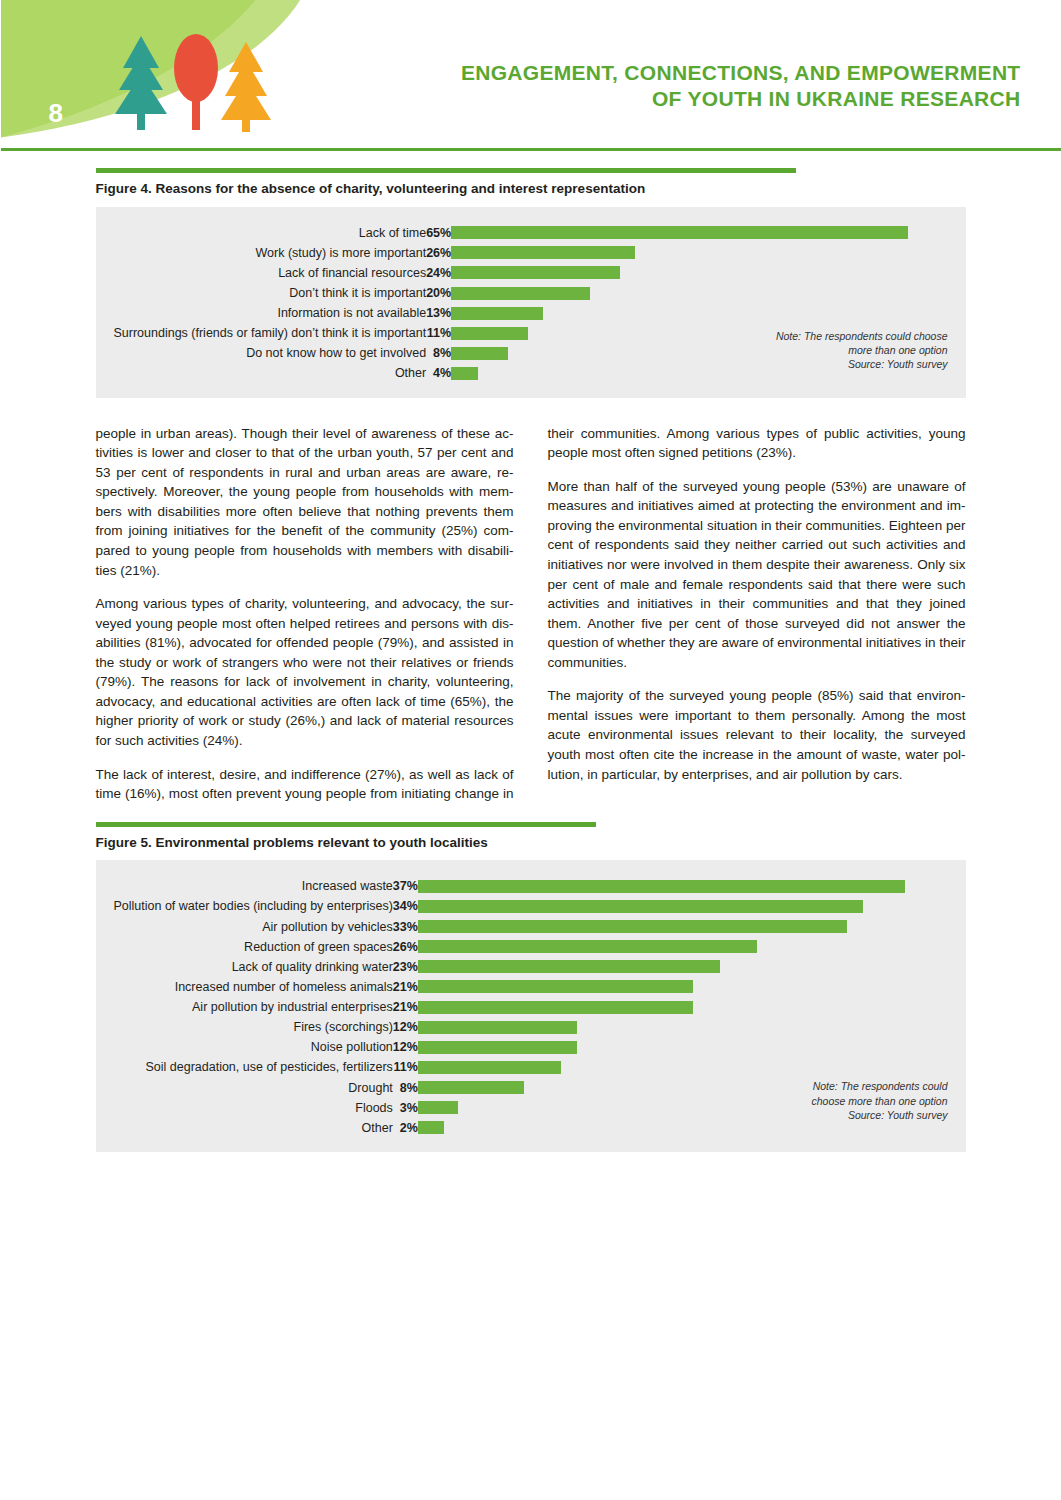8
Engagement, Connections, and Empowerment
of Youth in Ukraine Research
Figure 4. Reasons for the absence of charity, volunteering and interest representation
| Lack of time | 65% | |
| Work (study) is more important | 26% | |
| Lack of financial resources | 24% | |
| Don’t think it is important | 20% | |
| Information is not available | 13% | |
| Surroundings (friends or family) don’t think it is important | 11% | |
| Do not know how to get involved | 8% | |
| Other | 4% | |
Note: The respondents could choose
more than one option
Source: Youth survey
people in urban areas). Though their level of awareness of these activities is lower and closer to that of the urban youth, 57 per cent and 53 per cent of respondents in rural and urban areas are aware, respectively. Moreover, the young people from households with members with disabilities more often believe that nothing prevents them from joining initiatives for the benefit of the community (25%) compared to young people from households with members with disabilities (21%).
Among various types of charity, volunteering, and advocacy, the surveyed young people most often helped retirees and persons with disabilities (81%), advocated for offended people (79%), and assisted in the study or work of strangers who were not their relatives or friends (79%). The reasons for lack of involvement in charity, volunteering, advocacy, and educational activities are often lack of time (65%), the higher priority of work or study (26%,) and lack of material resources for such activities (24%).
The lack of interest, desire, and indifference (27%), as well as lack of time (16%), most often prevent young people from initiating change in their communities. Among various types of public activities, young people most often signed petitions (23%).
More than half of the surveyed young people (53%) are unaware of measures and initiatives aimed at protecting the environment and improving the environmental situation in their communities. Eighteen per cent of respondents said they neither carried out such activities and initiatives nor were involved in them despite their awareness. Only six per cent of male and female respondents said that there were such activities and initiatives in their communities and that they joined them. Another five per cent of those surveyed did not answer the question of whether they are aware of environmental initiatives in their communities.
The majority of the surveyed young people (85%) said that environmental issues were important to them personally. Among the most acute environmental issues relevant to their locality, the surveyed youth most often cite the increase in the amount of waste, water pollution, in particular, by enterprises, and air pollution by cars.
Figure 5. Environmental problems relevant to youth localities
| Increased waste | 37% | |
| Pollution of water bodies (including by enterprises) | 34% | |
| Air pollution by vehicles | 33% | |
| Reduction of green spaces | 26% | |
| Lack of quality drinking water | 23% | |
| Increased number of homeless animals | 21% | |
| Air pollution by industrial enterprises | 21% | |
| Fires (scorchings) | 12% | |
| Noise pollution | 12% | |
| Soil degradation, use of pesticides, fertilizers | 11% | |
| Drought | 8% | |
| Floods | 3% | |
| Other | 2% | |
Note: The respondents could
choose more than one option
Source: Youth survey